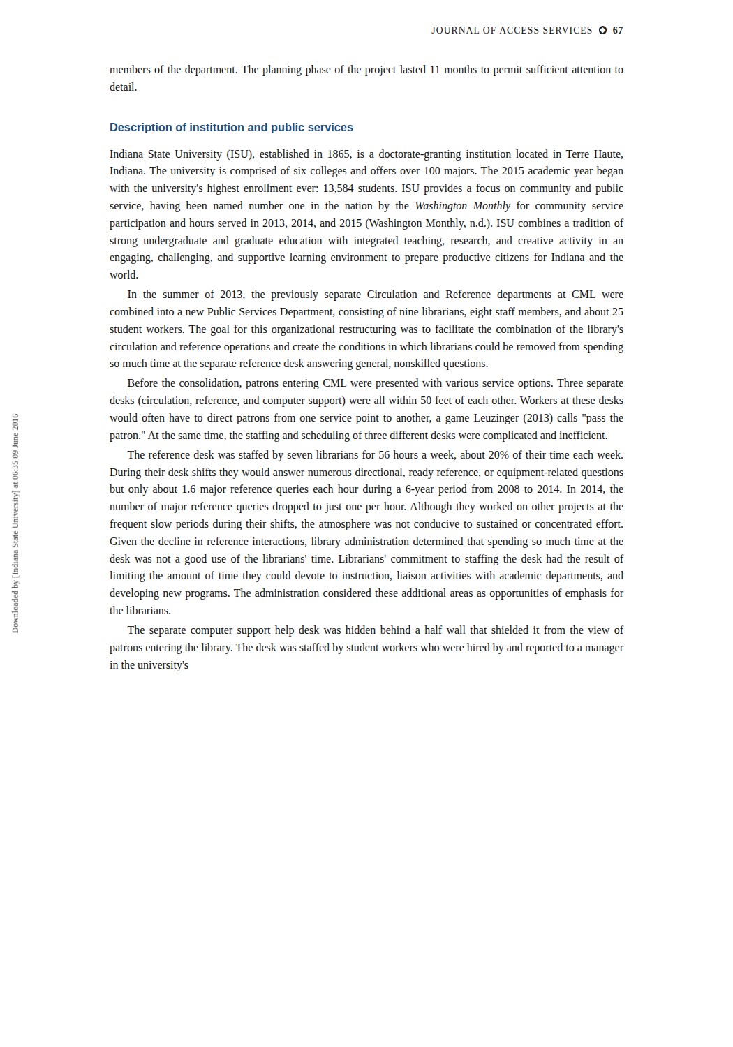Downloaded by [Indiana State University] at 06:35 09 June 2016
Journal of Access Services ◆ 67
members of the department. The planning phase of the project lasted 11 months to permit sufficient attention to detail.
Description of institution and public services
Indiana State University (ISU), established in 1865, is a doctorate-granting institution located in Terre Haute, Indiana. The university is comprised of six colleges and offers over 100 majors. The 2015 academic year began with the university's highest enrollment ever: 13,584 students. ISU provides a focus on community and public service, having been named number one in the nation by the Washington Monthly for community service participation and hours served in 2013, 2014, and 2015 (Washington Monthly, n.d.). ISU combines a tradition of strong undergraduate and graduate education with integrated teaching, research, and creative activity in an engaging, challenging, and supportive learning environment to prepare productive citizens for Indiana and the world.
In the summer of 2013, the previously separate Circulation and Reference departments at CML were combined into a new Public Services Department, consisting of nine librarians, eight staff members, and about 25 student workers. The goal for this organizational restructuring was to facilitate the combination of the library's circulation and reference operations and create the conditions in which librarians could be removed from spending so much time at the separate reference desk answering general, nonskilled questions.
Before the consolidation, patrons entering CML were presented with various service options. Three separate desks (circulation, reference, and computer support) were all within 50 feet of each other. Workers at these desks would often have to direct patrons from one service point to another, a game Leuzinger (2013) calls "pass the patron." At the same time, the staffing and scheduling of three different desks were complicated and inefficient.
The reference desk was staffed by seven librarians for 56 hours a week, about 20% of their time each week. During their desk shifts they would answer numerous directional, ready reference, or equipment-related questions but only about 1.6 major reference queries each hour during a 6-year period from 2008 to 2014. In 2014, the number of major reference queries dropped to just one per hour. Although they worked on other projects at the frequent slow periods during their shifts, the atmosphere was not conducive to sustained or concentrated effort. Given the decline in reference interactions, library administration determined that spending so much time at the desk was not a good use of the librarians' time. Librarians' commitment to staffing the desk had the result of limiting the amount of time they could devote to instruction, liaison activities with academic departments, and developing new programs. The administration considered these additional areas as opportunities of emphasis for the librarians.
The separate computer support help desk was hidden behind a half wall that shielded it from the view of patrons entering the library. The desk was staffed by student workers who were hired by and reported to a manager in the university's